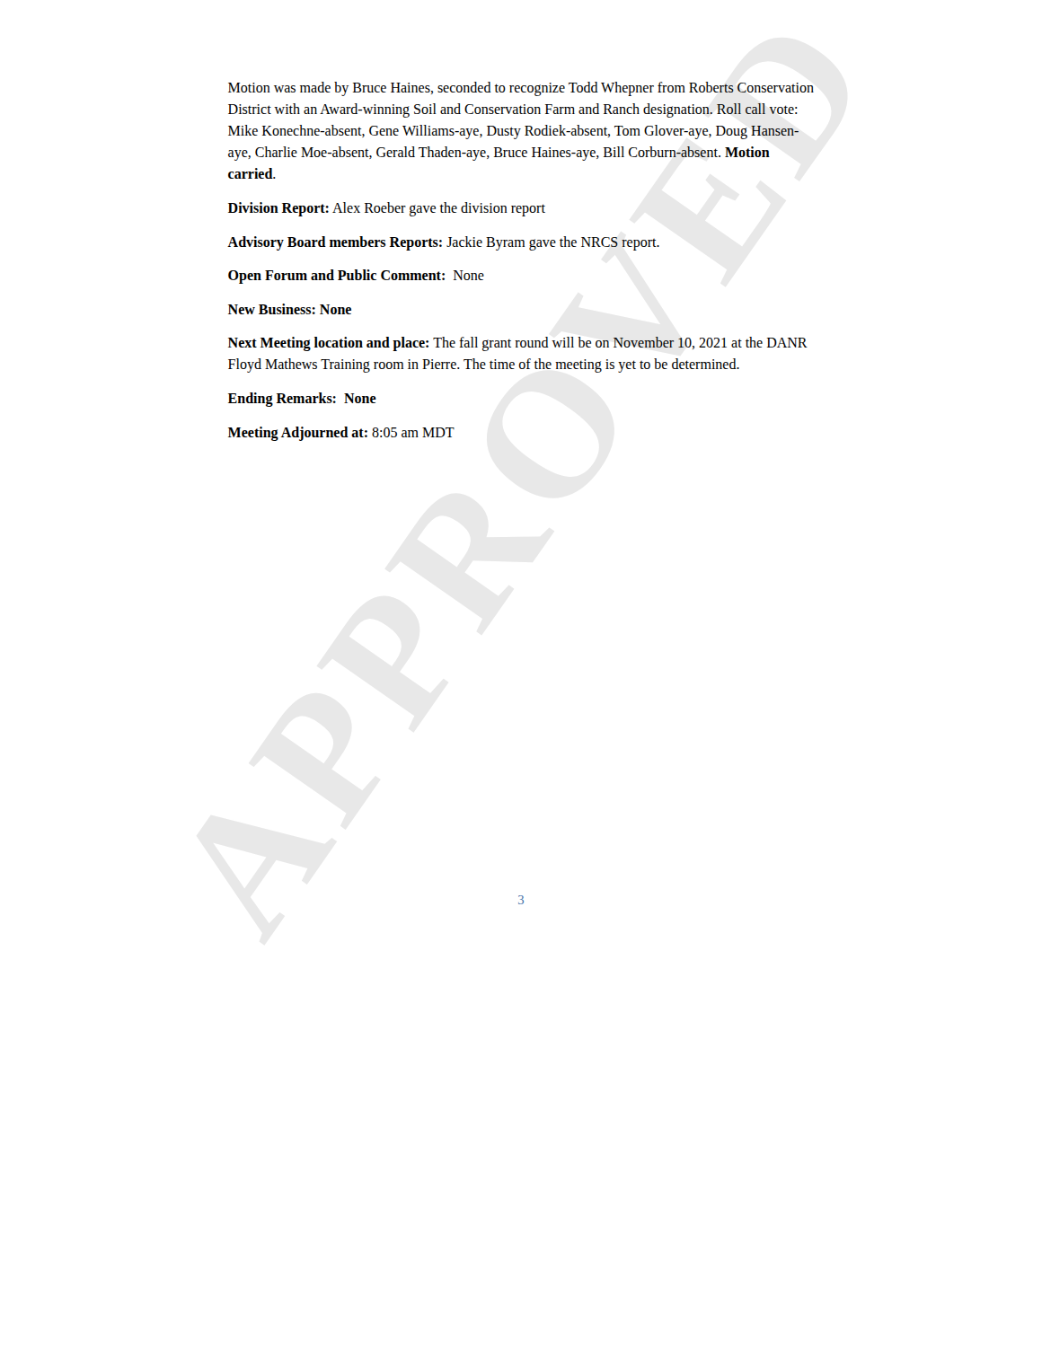APPROVED
Motion was made by Bruce Haines, seconded to recognize Todd Whepner from Roberts Conservation District with an Award-winning Soil and Conservation Farm and Ranch designation. Roll call vote: Mike Konechne-absent, Gene Williams-aye, Dusty Rodiek-absent, Tom Glover-aye, Doug Hansen-aye, Charlie Moe-absent, Gerald Thaden-aye, Bruce Haines-aye, Bill Corburn-absent. Motion carried.
Division Report: Alex Roeber gave the division report
Advisory Board members Reports: Jackie Byram gave the NRCS report.
Open Forum and Public Comment: None
New Business: None
Next Meeting location and place: The fall grant round will be on November 10, 2021 at the DANR Floyd Mathews Training room in Pierre. The time of the meeting is yet to be determined.
Ending Remarks: None
Meeting Adjourned at: 8:05 am MDT
3